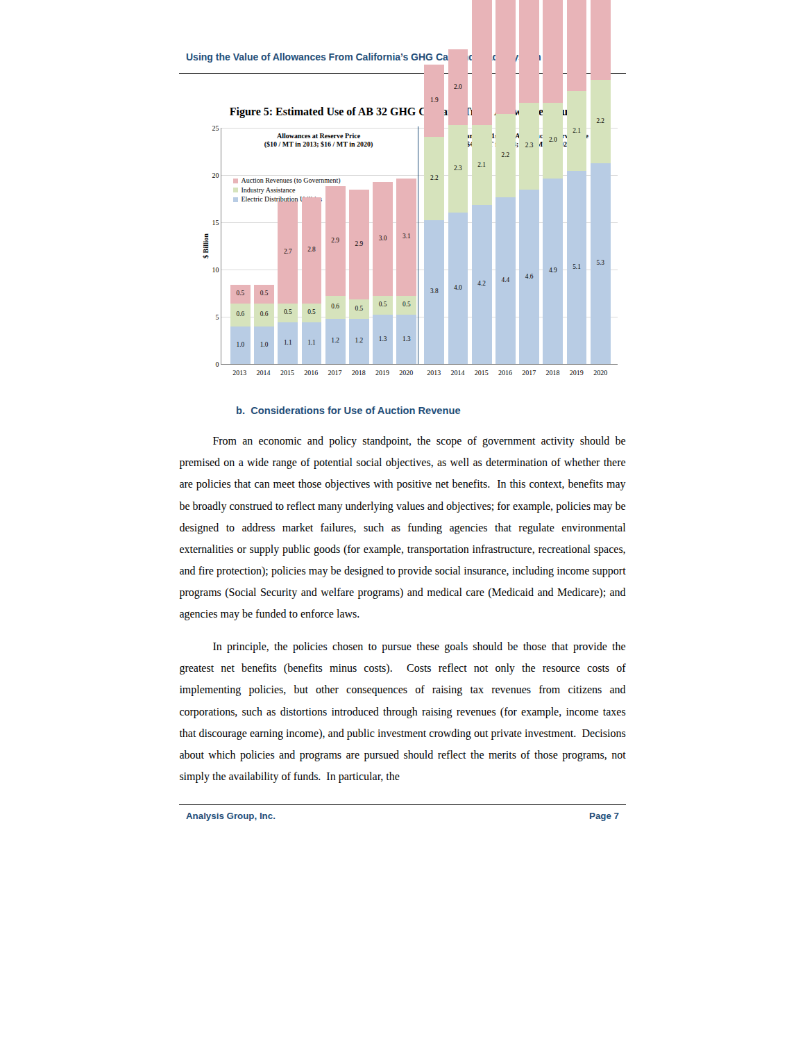Using the Value of Allowances From California’s GHG Cap-and-Trade System
Figure 5: Estimated Use of AB 32 GHG Cap-and-Trade Allowance Value,
$ Billion
25
20
15
10
5
0
Allowances at Reserve Price
($10 / MT in 2013; $16 / MT in 2020)
Allowances at 1st Tier Allowance Reserve Price
($40 / MT in 2013; $64 / MT in 2020)
Auction Revenues (to Government)
Industry Assistance
Electric Distribution Utilities
0.5
0.6
1.0
0.5
0.6
1.0
2.7
0.5
1.1
2.8
0.5
1.1
2.9
0.6
1.2
2.9
0.5
1.2
3.0
0.5
1.3
3.1
0.5
1.3
1.9
2.2
3.8
2.0
2.3
4.0
10.9
2.1
4.2
11.2
2.2
4.4
11.5
2.3
4.6
11.7
2.0
4.9
12.0
2.1
5.1
12.2
2.2
5.3
2013 2014 2015 2016 2017 2018 2019 2020 2013 2014 2015 2016 2017 2018 2019 2020
b. Considerations for Use of Auction Revenue
From an economic and policy standpoint, the scope of government activity should be premised on a wide range of potential social objectives, as well as determination of whether there are policies that can meet those objectives with positive net benefits. In this context, benefits may be broadly construed to reflect many underlying values and objectives; for example, policies may be designed to address market failures, such as funding agencies that regulate environmental externalities or supply public goods (for example, transportation infrastructure, recreational spaces, and fire protection); policies may be designed to provide social insurance, including income support programs (Social Security and welfare programs) and medical care (Medicaid and Medicare); and agencies may be funded to enforce laws.
In principle, the policies chosen to pursue these goals should be those that provide the greatest net benefits (benefits minus costs). Costs reflect not only the resource costs of implementing policies, but other consequences of raising tax revenues from citizens and corporations, such as distortions introduced through raising revenues (for example, income taxes that discourage earning income), and public investment crowding out private investment. Decisions about which policies and programs are pursued should reflect the merits of those programs, not simply the availability of funds. In particular, the
Analysis Group, Inc. Page 7